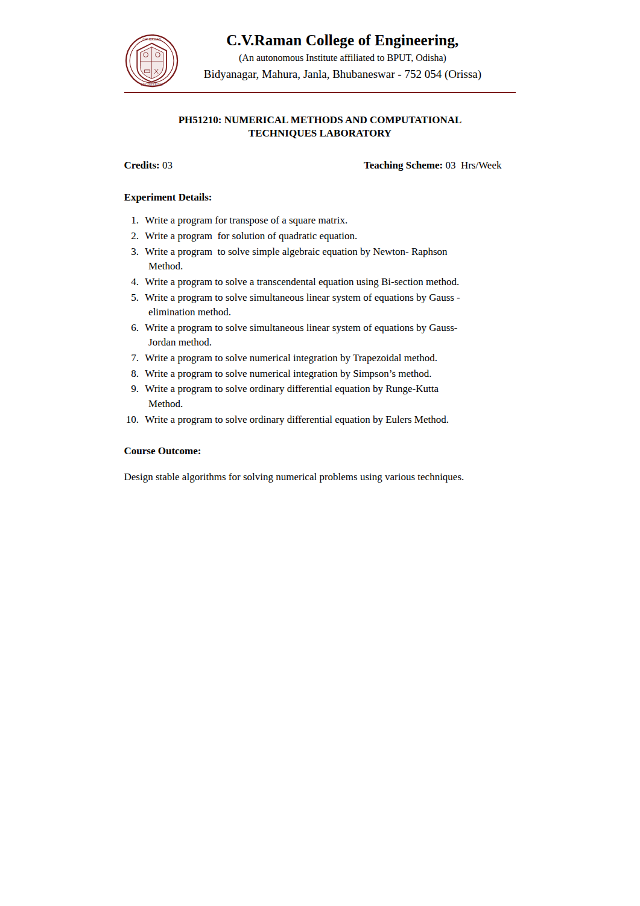C.V. RAMAN ENGINEERING
C.V.Raman College of Engineering,
(An autonomous Institute affiliated to BPUT, Odisha)
Bidyanagar, Mahura, Janla, Bhubaneswar - 752 054 (Orissa)
PH51210: NUMERICAL METHODS AND COMPUTATIONAL
TECHNIQUES LABORATORY
Credits: 03
Teaching Scheme: 03 Hrs/Week
Experiment Details:
Write a program for transpose of a square matrix.
Write a program for solution of quadratic equation.
Write a program to solve simple algebraic equation by Newton- Raphson Method.
Write a program to solve a transcendental equation using Bi-section method.
Write a program to solve simultaneous linear system of equations by Gauss - elimination method.
Write a program to solve simultaneous linear system of equations by Gauss- Jordan method.
Write a program to solve numerical integration by Trapezoidal method.
Write a program to solve numerical integration by Simpson’s method.
Write a program to solve ordinary differential equation by Runge-Kutta Method.
Write a program to solve ordinary differential equation by Eulers Method.
Course Outcome:
Design stable algorithms for solving numerical problems using various techniques.